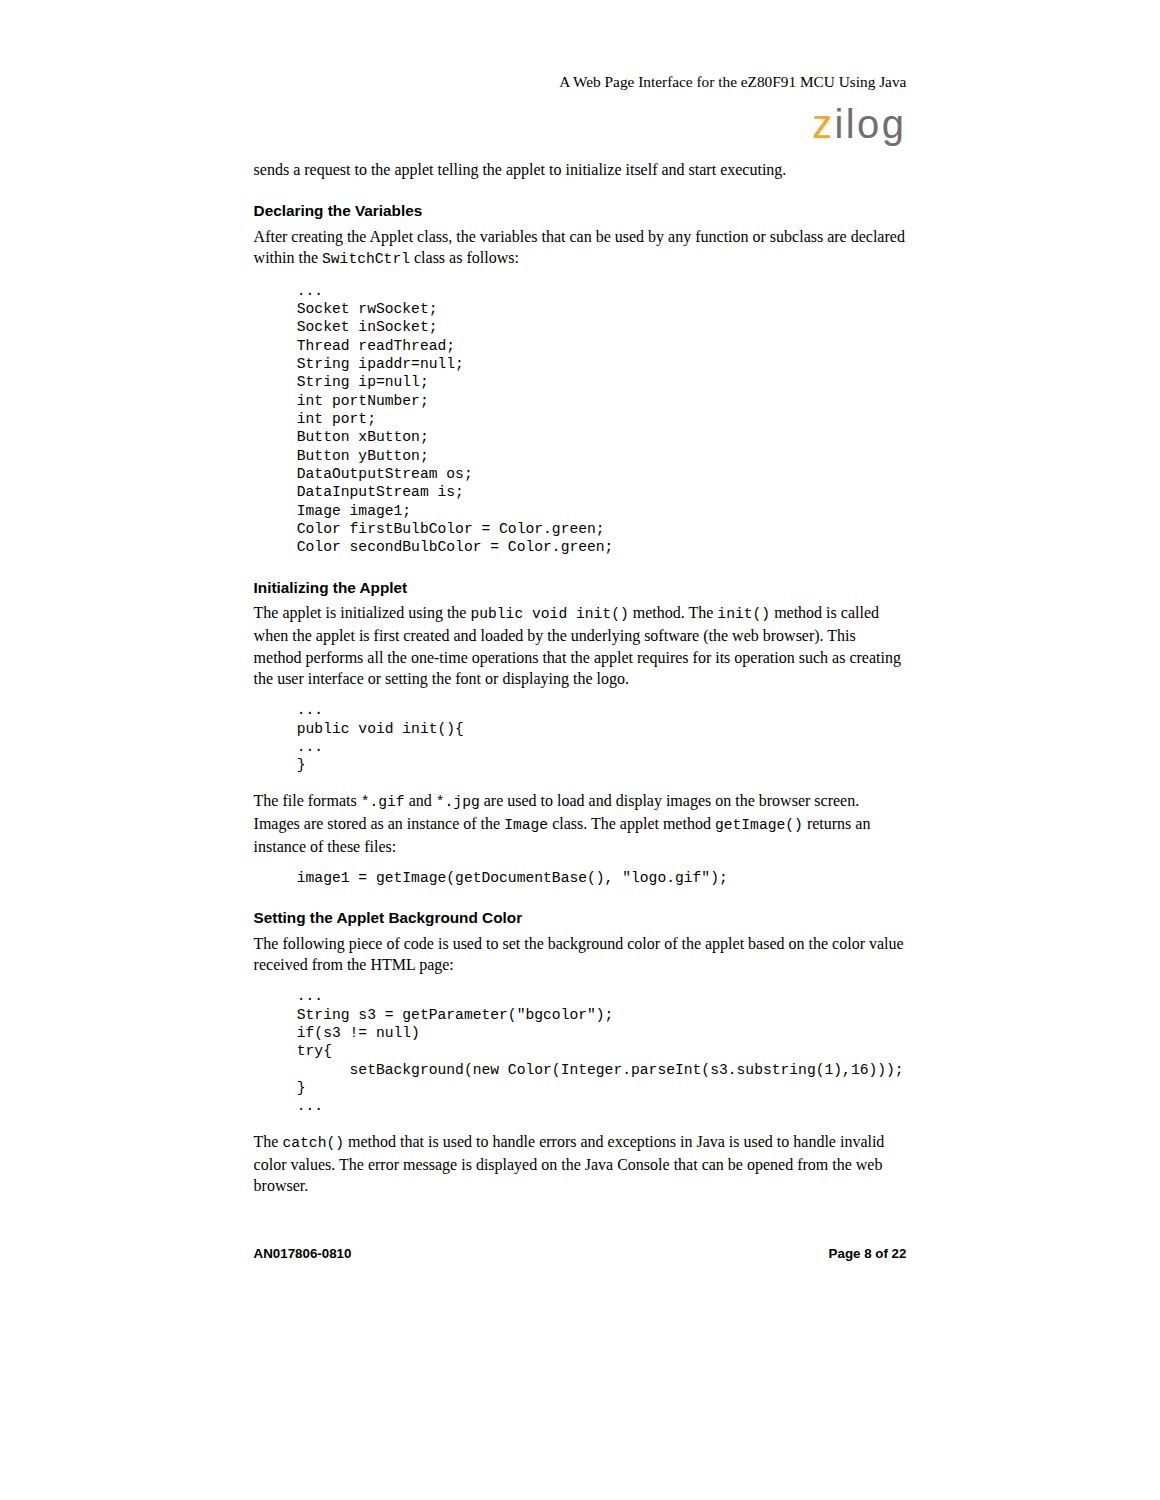A Web Page Interface for the eZ80F91 MCU Using Java
zilog
sends a request to the applet telling the applet to initialize itself and start executing.
Declaring the Variables
After creating the Applet class, the variables that can be used by any function or subclass are declared within the SwitchCtrl class as follows:
...
Socket rwSocket;
Socket inSocket;
Thread readThread;
String ipaddr=null;
String ip=null;
int portNumber;
int port;
Button xButton;
Button yButton;
DataOutputStream os;
DataInputStream is;
Image image1;
Color firstBulbColor = Color.green;
Color secondBulbColor = Color.green;
Initializing the Applet
The applet is initialized using the public void init() method. The init() method is called when the applet is first created and loaded by the underlying software (the web browser). This method performs all the one-time operations that the applet requires for its operation such as creating the user interface or setting the font or displaying the logo.
...
public void init(){
...
}
The file formats *.gif and *.jpg are used to load and display images on the browser screen. Images are stored as an instance of the Image class. The applet method getImage() returns an instance of these files:
image1 = getImage(getDocumentBase(), "logo.gif");
Setting the Applet Background Color
The following piece of code is used to set the background color of the applet based on the color value received from the HTML page:
...
String s3 = getParameter("bgcolor");
if(s3 != null)
try{
      setBackground(new Color(Integer.parseInt(s3.substring(1),16)));
}
...
The catch() method that is used to handle errors and exceptions in Java is used to handle invalid color values. The error message is displayed on the Java Console that can be opened from the web browser.
AN017806-0810
Page 8 of 22